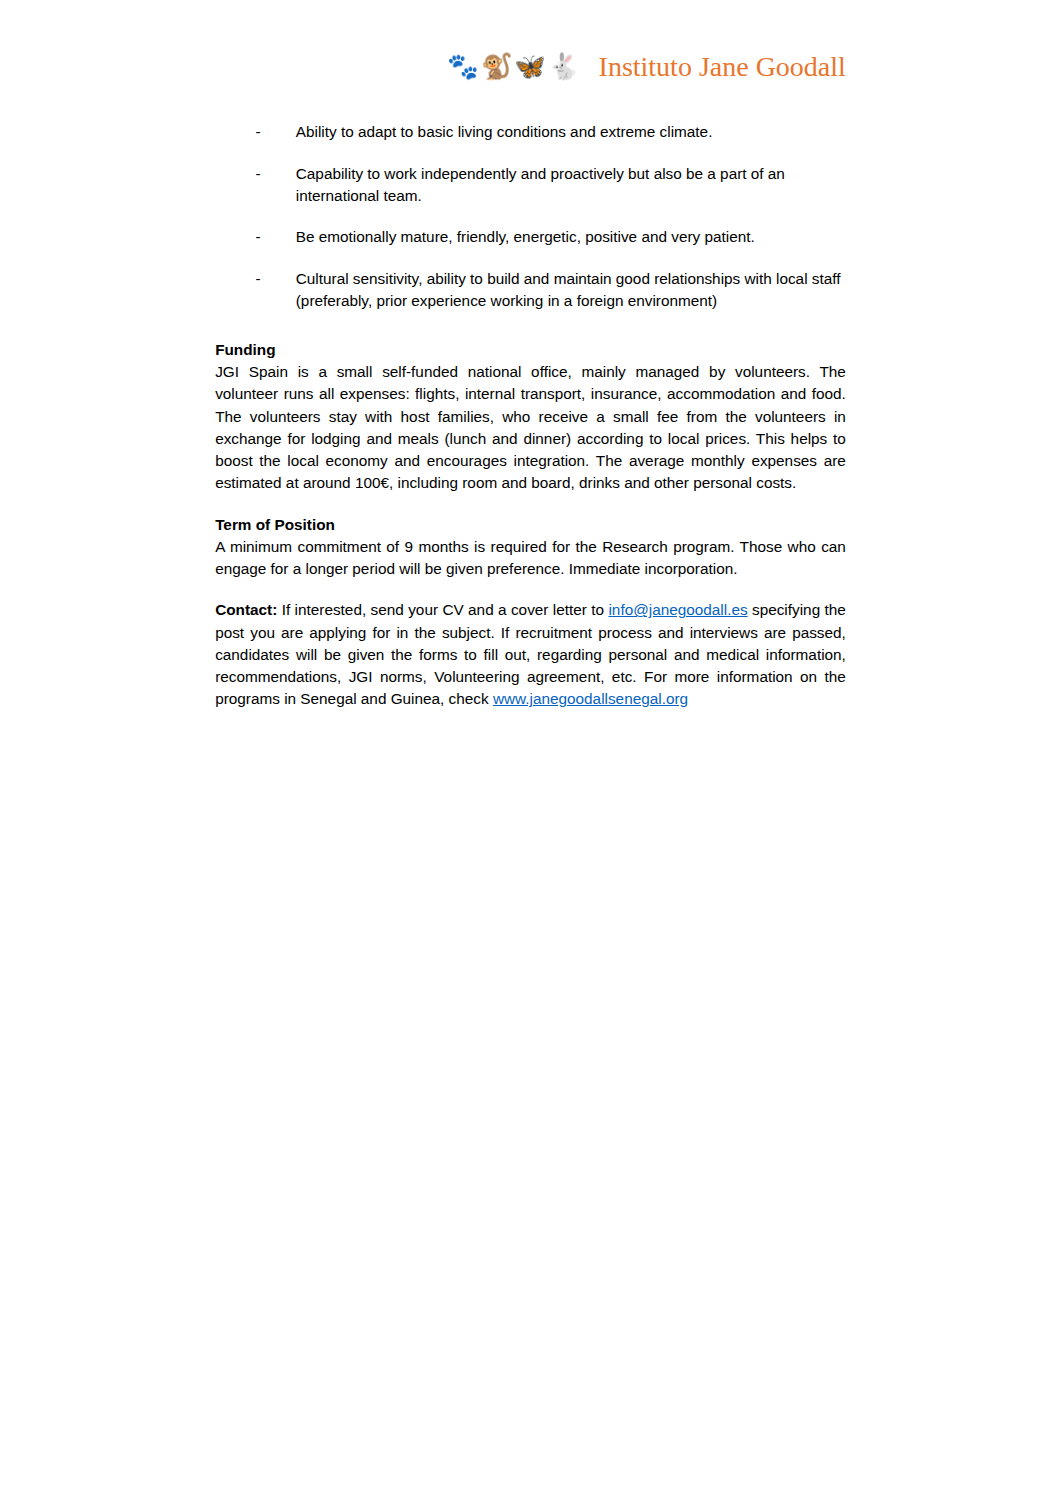🐾🐒🦋🐇 Instituto Jane Goodall
Ability to adapt to basic living conditions and extreme climate.
Capability to work independently and proactively but also be a part of an international team.
Be emotionally mature, friendly, energetic, positive and very patient.
Cultural sensitivity, ability to build and maintain good relationships with local staff (preferably, prior experience working in a foreign environment)
Funding
JGI Spain is a small self-funded national office, mainly managed by volunteers. The volunteer runs all expenses: flights, internal transport, insurance, accommodation and food. The volunteers stay with host families, who receive a small fee from the volunteers in exchange for lodging and meals (lunch and dinner) according to local prices. This helps to boost the local economy and encourages integration. The average monthly expenses are estimated at around 100€, including room and board, drinks and other personal costs.
Term of Position
A minimum commitment of 9 months is required for the Research program. Those who can engage for a longer period will be given preference. Immediate incorporation.
Contact: If interested, send your CV and a cover letter to info@janegoodall.es specifying the post you are applying for in the subject. If recruitment process and interviews are passed, candidates will be given the forms to fill out, regarding personal and medical information, recommendations, JGI norms, Volunteering agreement, etc. For more information on the programs in Senegal and Guinea, check www.janegoodallsenegal.org